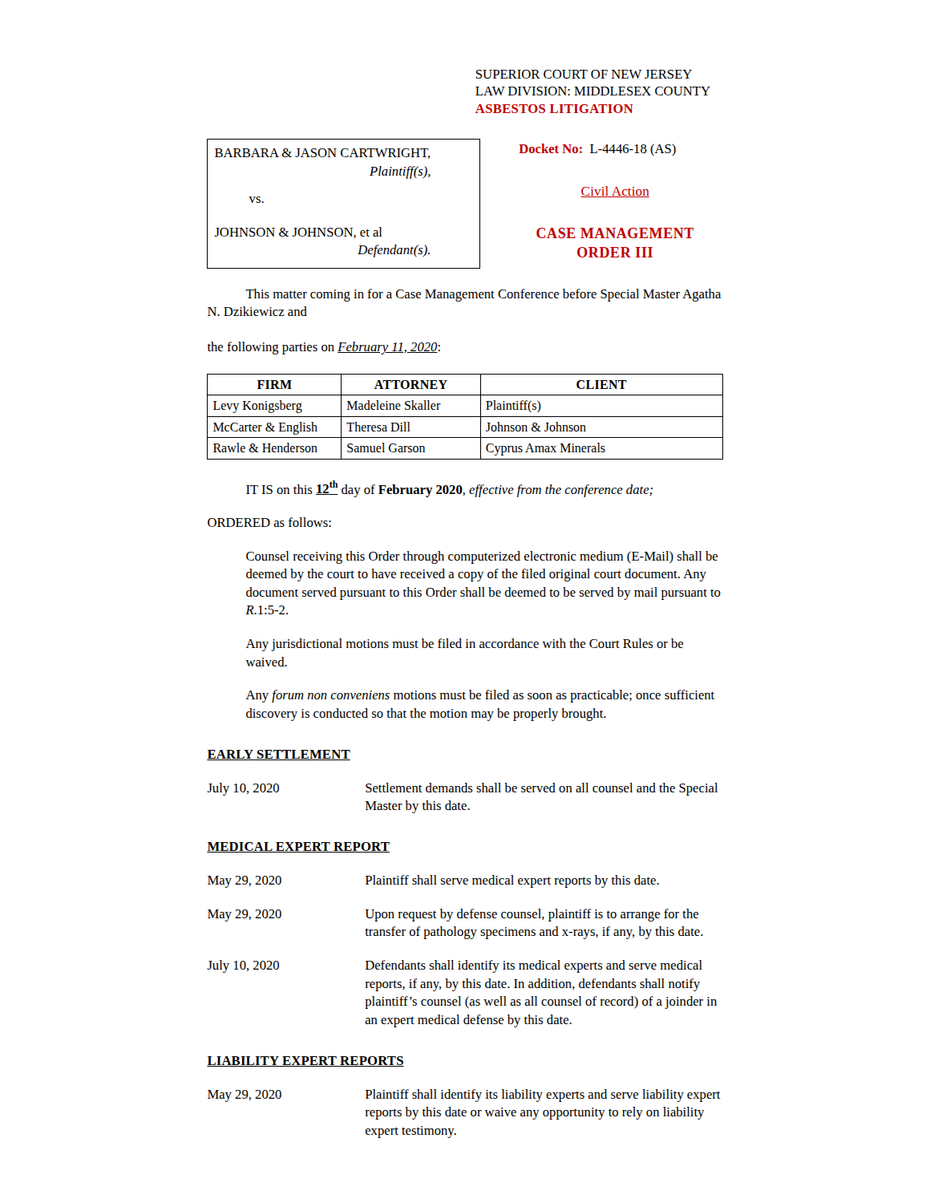SUPERIOR COURT OF NEW JERSEY
LAW DIVISION: MIDDLESEX COUNTY
ASBESTOS LITIGATION
BARBARA & JASON CARTWRIGHT,
Plaintiff(s),
vs.
JOHNSON & JOHNSON, et al
Defendant(s).
Docket No: L-4446-18 (AS)
Civil Action
CASE MANAGEMENT ORDER III
This matter coming in for a Case Management Conference before Special Master Agatha N. Dzikiewicz and
the following parties on February 11, 2020:
| FIRM | ATTORNEY | CLIENT |
| --- | --- | --- |
| Levy Konigsberg | Madeleine Skaller | Plaintiff(s) |
| McCarter & English | Theresa Dill | Johnson & Johnson |
| Rawle & Henderson | Samuel Garson | Cyprus Amax Minerals |
IT IS on this 12th day of February 2020, effective from the conference date;
ORDERED as follows:
Counsel receiving this Order through computerized electronic medium (E-Mail) shall be deemed by the court to have received a copy of the filed original court document. Any document served pursuant to this Order shall be deemed to be served by mail pursuant to R.1:5-2.
Any jurisdictional motions must be filed in accordance with the Court Rules or be waived.
Any forum non conveniens motions must be filed as soon as practicable; once sufficient discovery is conducted so that the motion may be properly brought.
EARLY SETTLEMENT
July 10, 2020
Settlement demands shall be served on all counsel and the Special Master by this date.
MEDICAL EXPERT REPORT
May 29, 2020
Plaintiff shall serve medical expert reports by this date.
May 29, 2020
Upon request by defense counsel, plaintiff is to arrange for the transfer of pathology specimens and x-rays, if any, by this date.
July 10, 2020
Defendants shall identify its medical experts and serve medical reports, if any, by this date. In addition, defendants shall notify plaintiff’s counsel (as well as all counsel of record) of a joinder in an expert medical defense by this date.
LIABILITY EXPERT REPORTS
May 29, 2020
Plaintiff shall identify its liability experts and serve liability expert reports by this date or waive any opportunity to rely on liability expert testimony.